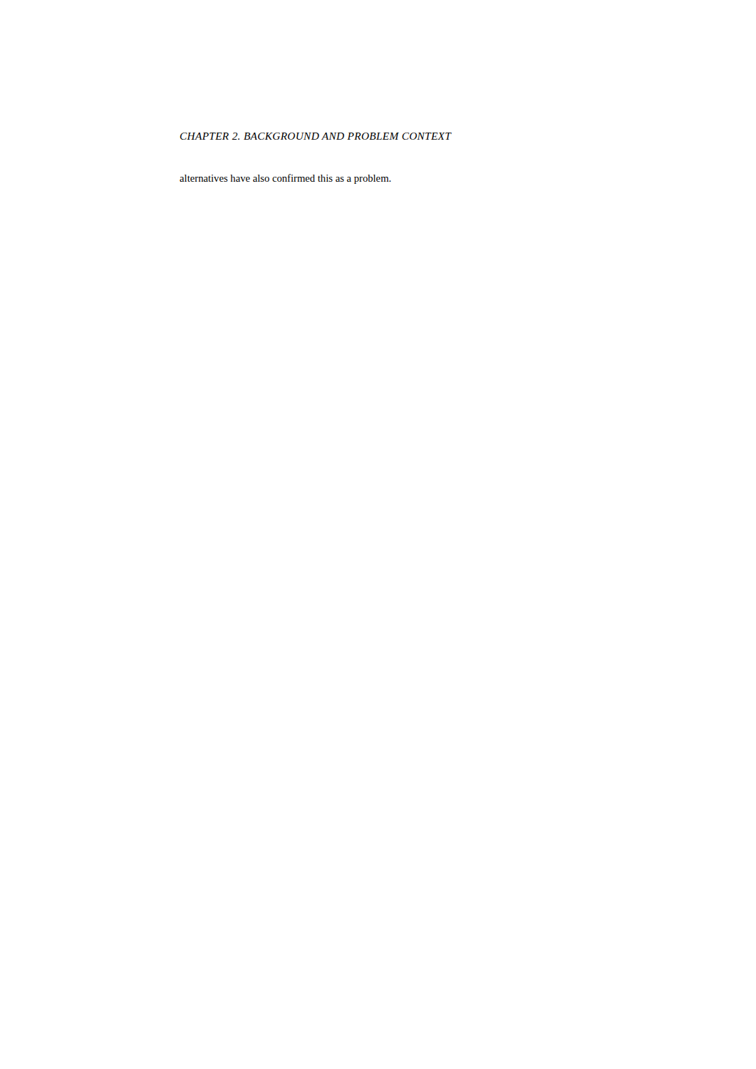CHAPTER 2. BACKGROUND AND PROBLEM CONTEXT
alternatives have also confirmed this as a problem.